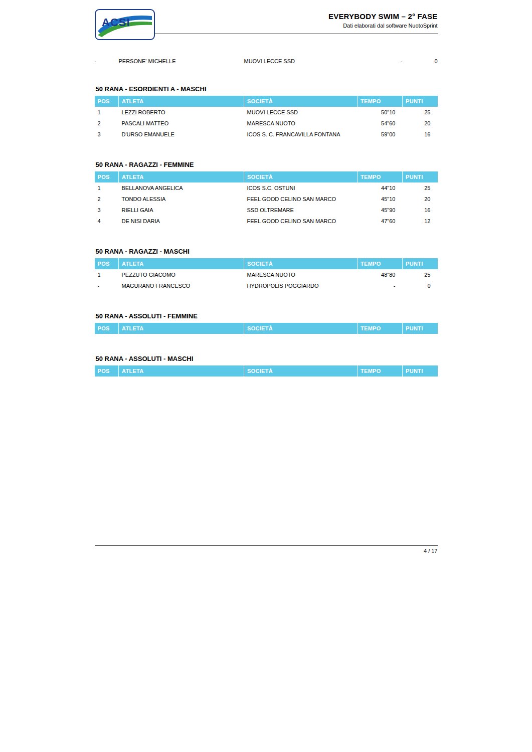ACSI
EVERYBODY SWIM – 2° FASE
Dati elaborati dal software NuotoSprint
-
PERSONE' MICHELLE
MUOVI LECCE SSD
-
0
50 RANA - ESORDIENTI A - MASCHI
| POS | ATLETA | SOCIETÀ | TEMPO | PUNTI |
| --- | --- | --- | --- | --- |
| 1 | LEZZI ROBERTO | MUOVI LECCE SSD | 50"10 | 25 |
| 2 | PASCALI MATTEO | MARESCA NUOTO | 54"60 | 20 |
| 3 | D'URSO EMANUELE | ICOS S. C. FRANCAVILLA FONTANA | 59"00 | 16 |
50 RANA - RAGAZZI - FEMMINE
| POS | ATLETA | SOCIETÀ | TEMPO | PUNTI |
| --- | --- | --- | --- | --- |
| 1 | BELLANOVA ANGELICA | ICOS S.C. OSTUNI | 44"10 | 25 |
| 2 | TONDO ALESSIA | FEEL GOOD CELINO SAN MARCO | 45"10 | 20 |
| 3 | RIELLI GAIA | SSD OLTREMARE | 45"90 | 16 |
| 4 | DE NISI DARIA | FEEL GOOD CELINO SAN MARCO | 47"60 | 12 |
50 RANA - RAGAZZI - MASCHI
| POS | ATLETA | SOCIETÀ | TEMPO | PUNTI |
| --- | --- | --- | --- | --- |
| 1 | PEZZUTO GIACOMO | MARESCA NUOTO | 48"80 | 25 |
| - | MAGURANO FRANCESCO | HYDROPOLIS POGGIARDO | - | 0 |
50 RANA - ASSOLUTI - FEMMINE
| POS | ATLETA | SOCIETÀ | TEMPO | PUNTI |
| --- | --- | --- | --- | --- |
50 RANA - ASSOLUTI - MASCHI
| POS | ATLETA | SOCIETÀ | TEMPO | PUNTI |
| --- | --- | --- | --- | --- |
4 / 17